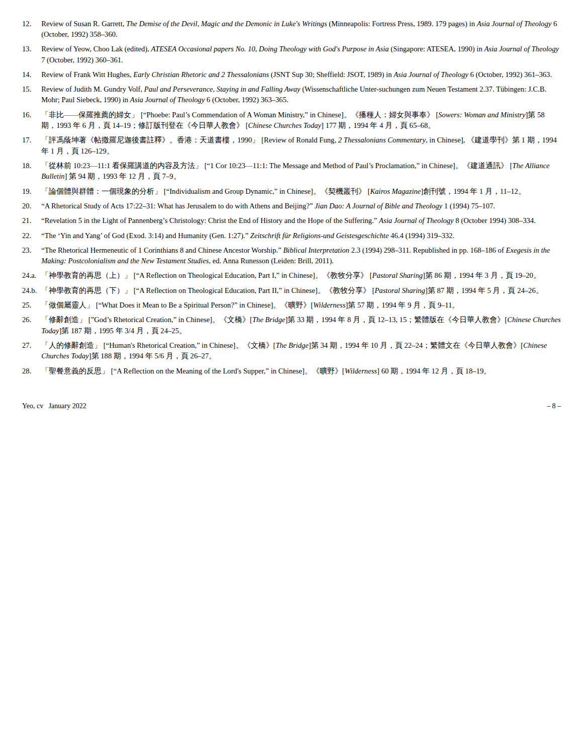12. Review of Susan R. Garrett, The Demise of the Devil, Magic and the Demonic in Luke's Writings (Minneapolis: Fortress Press, 1989. 179 pages) in Asia Journal of Theology 6 (October, 1992) 358–360.
13. Review of Yeow, Choo Lak (edited), ATESEA Occasional papers No. 10, Doing Theology with God's Purpose in Asia (Singapore: ATESEA, 1990) in Asia Journal of Theology 7 (October, 1992) 360–361.
14. Review of Frank Witt Hughes, Early Christian Rhetoric and 2 Thessalonians (JSNT Sup 30; Sheffield: JSOT, 1989) in Asia Journal of Theology 6 (October, 1992) 361–363.
15. Review of Judith M. Gundry Volf, Paul and Perseverance, Staying in and Falling Away (Wissenschaftliche Unter-suchungen zum Neuen Testament 2.37. Tübingen: J.C.B. Mohr; Paul Siebeck, 1990) in Asia Journal of Theology 6 (October, 1992) 363–365.
16.「非比——保羅推薦的婦女」 [“Phoebe: Paul’s Commendation of A Woman Ministry,” in Chinese]。《播種人：婦女與事奉》 [Sowers: Woman and Ministry]第 58 期，1993 年 6 月，頁 14–19；修訂版刊登在《今日華人教會》 [Chinese Churches Today] 177 期，1994 年 4 月，頁 65–68。
17.「評馮蔭坤著《帖撒羅尼迦後書註釋》。香港：天道書樓，1990」 [Review of Ronald Fung, 2 Thessalonians Commentary, in Chinese], 《建道學刊》第 1 期，1994 年 1 月，頁 126–129。
18.「從林前 10:23—11:1 看保羅講道的内容及方法」 [“1 Cor 10:23—11:1: The Message and Method of Paul’s Proclamation,” in Chinese]。《建道通訊》 [The Alliance Bulletin] 第 94 期，1993 年 12 月，頁 7–9。
19.「論個體與群體：一個現象的分析」 [“Individualism and Group Dynamic,” in Chinese]。《契機叢刊》 [Kairos Magazine]創刊號，1994 年 1 月，11–12。
20.“A Rhetorical Study of Acts 17:22–31: What has Jerusalem to do with Athens and Beijing?” Jian Dao: A Journal of Bible and Theology 1 (1994) 75–107.
21.“Revelation 5 in the Light of Pannenberg’s Christology: Christ the End of History and the Hope of the Suffering.” Asia Journal of Theology 8 (October 1994) 308–334.
22.“The ‘Yin and Yang’ of God (Exod. 3:14) and Humanity (Gen. 1:27).” Zeitschrift für Religions-und Geistesgeschichte 46.4 (1994) 319–332.
23.“The Rhetorical Hermeneutic of 1 Corinthians 8 and Chinese Ancestor Worship.” Biblical Interpretation 2.3 (1994) 298–311. Republished in pp. 168–186 of Exegesis in the Making: Postcolonialism and the New Testament Studies, ed. Anna Runesson (Leiden: Brill, 2011).
24.a.「神學教育的再思（上）」 [“A Reflection on Theological Education, Part I,” in Chinese]。《教牧分享》 [Pastoral Sharing]第 86 期，1994 年 3 月，頁 19–20。
24.b.「神學教育的再思（下）」 [“A Reflection on Theological Education, Part II,” in Chinese]。《教牧分享》 [Pastoral Sharing]第 87 期，1994 年 5 月，頁 24–26。
25.「做個屬靈人」 [“What Does it Mean to Be a Spiritual Person?” in Chinese]。《曠野》[Wilderness]第 57 期，1994 年 9 月，頁 9–11。
26.「修辭創造」 [”God’s Rhetorical Creation,” in Chinese]。《文橋》[The Bridge]第 33 期，1994 年 8 月，頁 12–13, 15；繁體版在《今日華人教會》[Chinese Churches Today]第 187 期，1995 年 3/4 月，頁 24–25。
27.「人的修辭創造」 [“Human's Rhetorical Creation,” in Chinese]。《文橋》[The Bridge]第 34 期，1994 年 10 月，頁 22–24；繁體文在《今日華人教會》[Chinese Churches Today]第 188 期，1994 年 5/6 月，頁 26–27。
28.「聖餐意義的反思」 [“A Reflection on the Meaning of the Lord's Supper,” in Chinese]。《曠野》[Wilderness] 60 期，1994 年 12 月，頁 18–19。
Yeo, cv January 2022 – 8 –